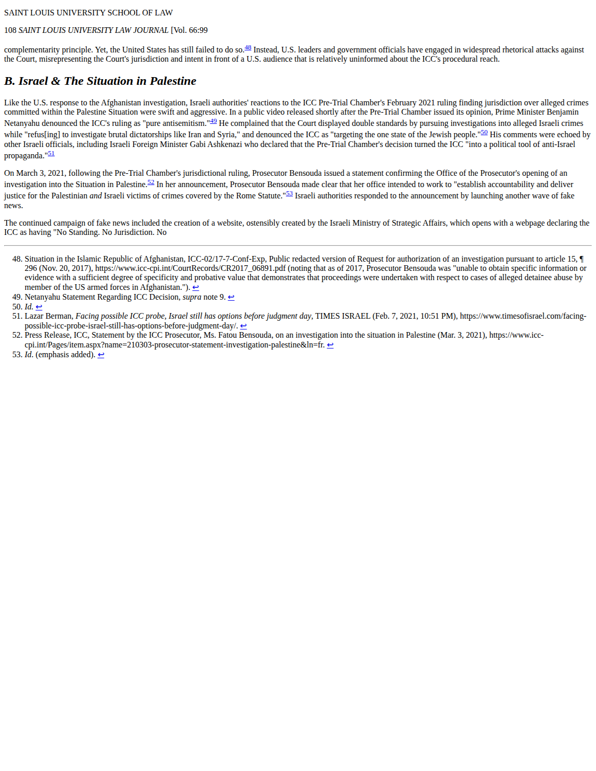SAINT LOUIS UNIVERSITY SCHOOL OF LAW
108 SAINT LOUIS UNIVERSITY LAW JOURNAL [Vol. 66:99
complementarity principle. Yet, the United States has still failed to do so.48 Instead, U.S. leaders and government officials have engaged in widespread rhetorical attacks against the Court, misrepresenting the Court's jurisdiction and intent in front of a U.S. audience that is relatively uninformed about the ICC's procedural reach.
B. Israel & The Situation in Palestine
Like the U.S. response to the Afghanistan investigation, Israeli authorities' reactions to the ICC Pre-Trial Chamber's February 2021 ruling finding jurisdiction over alleged crimes committed within the Palestine Situation were swift and aggressive. In a public video released shortly after the Pre-Trial Chamber issued its opinion, Prime Minister Benjamin Netanyahu denounced the ICC's ruling as "pure antisemitism."49 He complained that the Court displayed double standards by pursuing investigations into alleged Israeli crimes while "refus[ing] to investigate brutal dictatorships like Iran and Syria," and denounced the ICC as "targeting the one state of the Jewish people."50 His comments were echoed by other Israeli officials, including Israeli Foreign Minister Gabi Ashkenazi who declared that the Pre-Trial Chamber's decision turned the ICC "into a political tool of anti-Israel propaganda."51
On March 3, 2021, following the Pre-Trial Chamber's jurisdictional ruling, Prosecutor Bensouda issued a statement confirming the Office of the Prosecutor's opening of an investigation into the Situation in Palestine.52 In her announcement, Prosecutor Bensouda made clear that her office intended to work to "establish accountability and deliver justice for the Palestinian and Israeli victims of crimes covered by the Rome Statute."53 Israeli authorities responded to the announcement by launching another wave of fake news.
The continued campaign of fake news included the creation of a website, ostensibly created by the Israeli Ministry of Strategic Affairs, which opens with a webpage declaring the ICC as having "No Standing. No Jurisdiction. No
Situation in the Islamic Republic of Afghanistan, ICC-02/17-7-Conf-Exp, Public redacted version of Request for authorization of an investigation pursuant to article 15, ¶ 296 (Nov. 20, 2017), https://www.icc-cpi.int/CourtRecords/CR2017_06891.pdf (noting that as of 2017, Prosecutor Bensouda was "unable to obtain specific information or evidence with a sufficient degree of specificity and probative value that demonstrates that proceedings were undertaken with respect to cases of alleged detainee abuse by member of the US armed forces in Afghanistan."). ↩
Netanyahu Statement Regarding ICC Decision, supra note 9. ↩
Id. ↩
Lazar Berman, Facing possible ICC probe, Israel still has options before judgment day, TIMES ISRAEL (Feb. 7, 2021, 10:51 PM), https://www.timesofisrael.com/facing-possible-icc-probe-israel-still-has-options-before-judgment-day/. ↩
Press Release, ICC, Statement by the ICC Prosecutor, Ms. Fatou Bensouda, on an investigation into the situation in Palestine (Mar. 3, 2021), https://www.icc-cpi.int/Pages/item.aspx?name=210303-prosecutor-statement-investigation-palestine&ln=fr. ↩
Id. (emphasis added). ↩